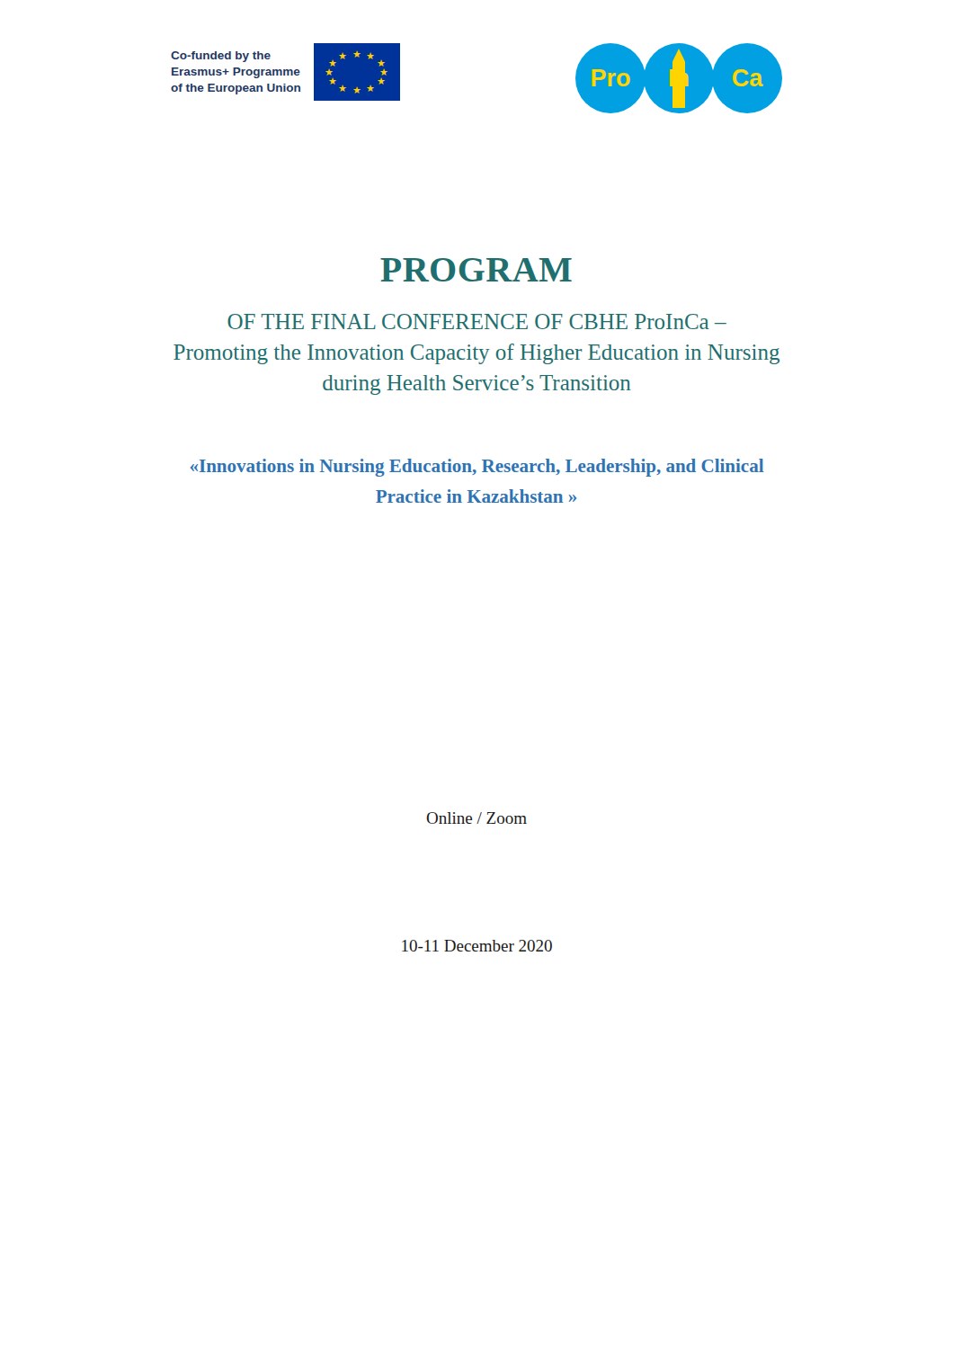Co-funded by the
Erasmus+ Programme
of the European Union
★ ★ ★ ★ ★ ★ ★ ★ ★ ★ ★ ★
Pro
In
Ca
PROGRAM
OF THE FINAL CONFERENCE OF CBHE ProInCa – Promoting the Innovation Capacity of Higher Education in Nursing during Health Service’s Transition
«Innovations in Nursing Education, Research, Leadership, and Clinical Practice in Kazakhstan »
Online / Zoom
10-11 December 2020